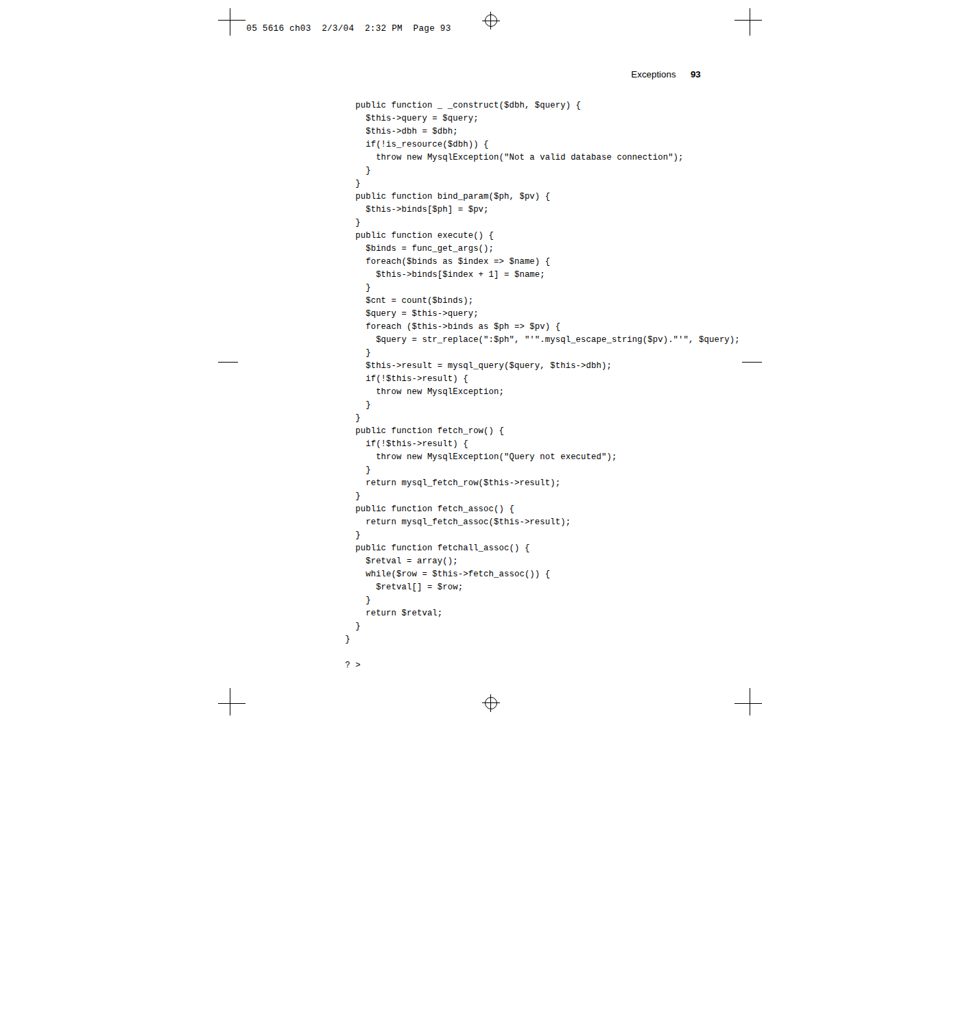05 5616 ch03 2/3/04 2:32 PM Page 93
Exceptions 93
  public function _ _construct($dbh, $query) {
    $this->query = $query;
    $this->dbh = $dbh;
    if(!is_resource($dbh)) {
      throw new MysqlException("Not a valid database connection");
    }
  }
  public function bind_param($ph, $pv) {
    $this->binds[$ph] = $pv;
  }
  public function execute() {
    $binds = func_get_args();
    foreach($binds as $index => $name) {
      $this->binds[$index + 1] = $name;
    }
    $cnt = count($binds);
    $query = $this->query;
    foreach ($this->binds as $ph => $pv) {
      $query = str_replace(":$ph", "'".mysql_escape_string($pv)."'", $query);
    }
    $this->result = mysql_query($query, $this->dbh);
    if(!$this->result) {
      throw new MysqlException;
    }
  }
  public function fetch_row() {
    if(!$this->result) {
      throw new MysqlException("Query not executed");
    }
    return mysql_fetch_row($this->result);
  }
  public function fetch_assoc() {
    return mysql_fetch_assoc($this->result);
  }
  public function fetchall_assoc() {
    $retval = array();
    while($row = $this->fetch_assoc()) {
      $retval[] = $row;
    }
    return $retval;
  }
}

? >